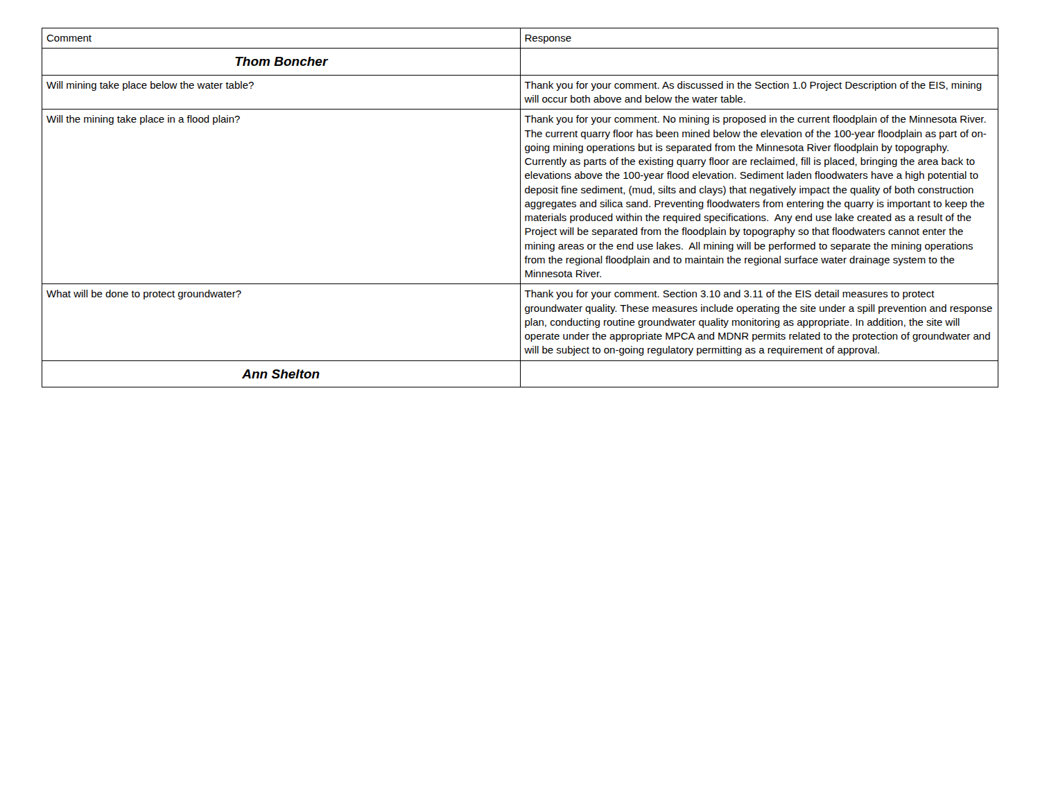| Comment | Response |
| --- | --- |
| Thom Boncher | |
| Will mining take place below the water table? | Thank you for your comment. As discussed in the Section 1.0 Project Description of the EIS, mining will occur both above and below the water table. |
| Will the mining take place in a flood plain? | Thank you for your comment. No mining is proposed in the current floodplain of the Minnesota River. The current quarry floor has been mined below the elevation of the 100-year floodplain as part of on-going mining operations but is separated from the Minnesota River floodplain by topography. Currently as parts of the existing quarry floor are reclaimed, fill is placed, bringing the area back to elevations above the 100-year flood elevation. Sediment laden floodwaters have a high potential to deposit fine sediment, (mud, silts and clays) that negatively impact the quality of both construction aggregates and silica sand. Preventing floodwaters from entering the quarry is important to keep the materials produced within the required specifications. Any end use lake created as a result of the Project will be separated from the floodplain by topography so that floodwaters cannot enter the mining areas or the end use lakes. All mining will be performed to separate the mining operations from the regional floodplain and to maintain the regional surface water drainage system to the Minnesota River. |
| What will be done to protect groundwater? | Thank you for your comment. Section 3.10 and 3.11 of the EIS detail measures to protect groundwater quality. These measures include operating the site under a spill prevention and response plan, conducting routine groundwater quality monitoring as appropriate. In addition, the site will operate under the appropriate MPCA and MDNR permits related to the protection of groundwater and will be subject to on-going regulatory permitting as a requirement of approval. |
| Ann Shelton | |